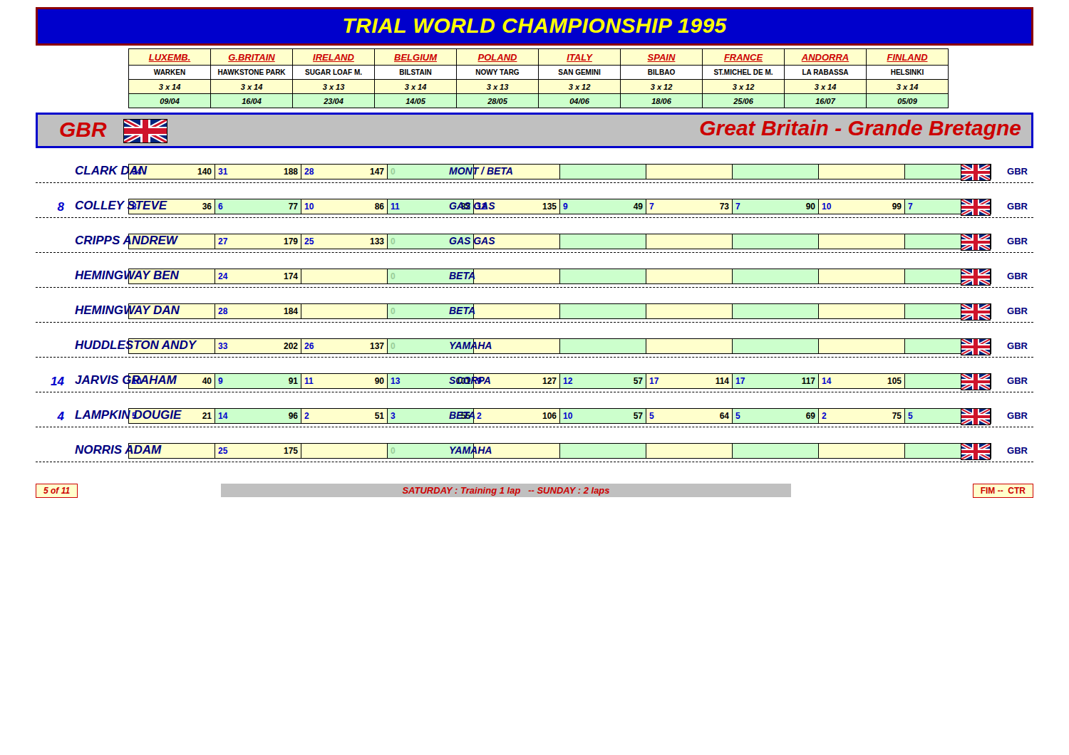TRIAL WORLD CHAMPIONSHIP 1995
| LUXEMB. | G.BRITAIN | IRELAND | BELGIUM | POLAND | ITALY | SPAIN | FRANCE | ANDORRA | FINLAND |
| WARKEN | HAWKSTONE PARK | SUGAR LOAF M. | BILSTAIN | NOWY TARG | SAN GEMINI | BILBAO | ST.MICHEL DE M. | LA RABASSA | HELSINKI |
| 3 x 14 | 3 x 14 | 3 x 13 | 3 x 14 | 3 x 13 | 3 x 12 | 3 x 12 | 3 x 12 | 3 x 14 | 3 x 14 |
| 09/04 | 16/04 | 23/04 | 14/05 | 28/05 | 04/06 | 18/06 | 25/06 | 16/07 | 05/09 |
GBR Great Britain - Grande Bretagne
CLARK DAN MONT / BETA GBR
| 34 140 | 31 188 | 28 147 | 0 | | | | | | |
8 COLLEY STEVE GAS GAS GBR
| 8 36 | 6 77 | 10 86 | 11 82 | 12 135 | 9 49 | 7 73 | 7 90 | 10 99 | 7 58 |
CRIPPS ANDREW GAS GAS GBR
| | 27 179 | 25 133 | 0 | | | | | | |
HEMINGWAY BEN BETA GBR
| | 24 174 | | 0 | | | | | | |
HEMINGWAY DAN BETA GBR
| | 28 184 | | 0 | | | | | | |
HUDDLESTON ANDY YAMAHA GBR
| | 33 202 | 26 137 | 0 | | | | | | |
14 JARVIS GRAHAM SCORPA GBR
| 10 40 | 9 91 | 11 90 | 13 101 | 9 127 | 12 57 | 17 114 | 17 117 | 14 105 | |
4 LAMPKIN DOUGIE BETA GBR
| 5 21 | 14 96 | 2 51 | 3 55 | 2 106 | 10 57 | 5 64 | 5 69 | 2 75 | 5 41 |
NORRIS ADAM YAMAHA GBR
| | 25 175 | | 0 | | | | | | |
5 of 11 SATURDAY : Training 1 lap -- SUNDAY : 2 laps FIM -- CTR